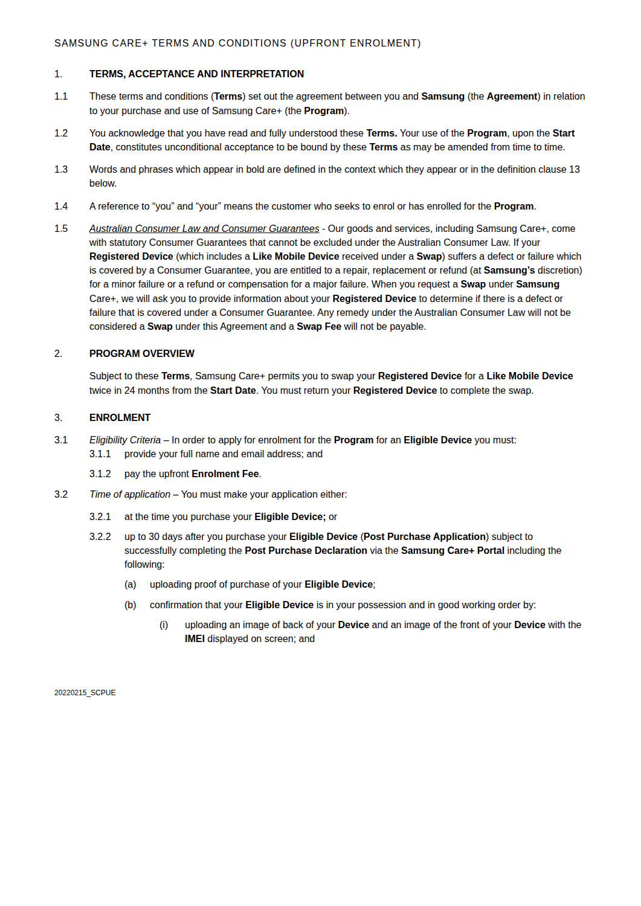SAMSUNG CARE+ TERMS AND CONDITIONS (UPFRONT ENROLMENT)
1.
TERMS, ACCEPTANCE AND INTERPRETATION
1.1
These terms and conditions (Terms) set out the agreement between you and Samsung (the Agreement) in relation to your purchase and use of Samsung Care+ (the Program).
1.2
You acknowledge that you have read and fully understood these Terms. Your use of the Program, upon the Start Date, constitutes unconditional acceptance to be bound by these Terms as may be amended from time to time.
1.3
Words and phrases which appear in bold are defined in the context which they appear or in the definition clause 13 below.
1.4
A reference to “you” and “your” means the customer who seeks to enrol or has enrolled for the Program.
1.5
Australian Consumer Law and Consumer Guarantees - Our goods and services, including Samsung Care+, come with statutory Consumer Guarantees that cannot be excluded under the Australian Consumer Law. If your Registered Device (which includes a Like Mobile Device received under a Swap) suffers a defect or failure which is covered by a Consumer Guarantee, you are entitled to a repair, replacement or refund (at Samsung’s discretion) for a minor failure or a refund or compensation for a major failure. When you request a Swap under Samsung Care+, we will ask you to provide information about your Registered Device to determine if there is a defect or failure that is covered under a Consumer Guarantee. Any remedy under the Australian Consumer Law will not be considered a Swap under this Agreement and a Swap Fee will not be payable.
2.
PROGRAM OVERVIEW
Subject to these Terms, Samsung Care+ permits you to swap your Registered Device for a Like Mobile Device twice in 24 months from the Start Date. You must return your Registered Device to complete the swap.
3.
ENROLMENT
3.1
Eligibility Criteria – In order to apply for enrolment for the Program for an Eligible Device you must:
3.1.1
provide your full name and email address; and
3.1.2
pay the upfront Enrolment Fee.
3.2
Time of application – You must make your application either:
3.2.1
at the time you purchase your Eligible Device; or
3.2.2
up to 30 days after you purchase your Eligible Device (Post Purchase Application) subject to successfully completing the Post Purchase Declaration via the Samsung Care+ Portal including the following:
(a)
uploading proof of purchase of your Eligible Device;
(b)
confirmation that your Eligible Device is in your possession and in good working order by:
(i)
uploading an image of back of your Device and an image of the front of your Device with the IMEI displayed on screen; and
20220215_SCPUE